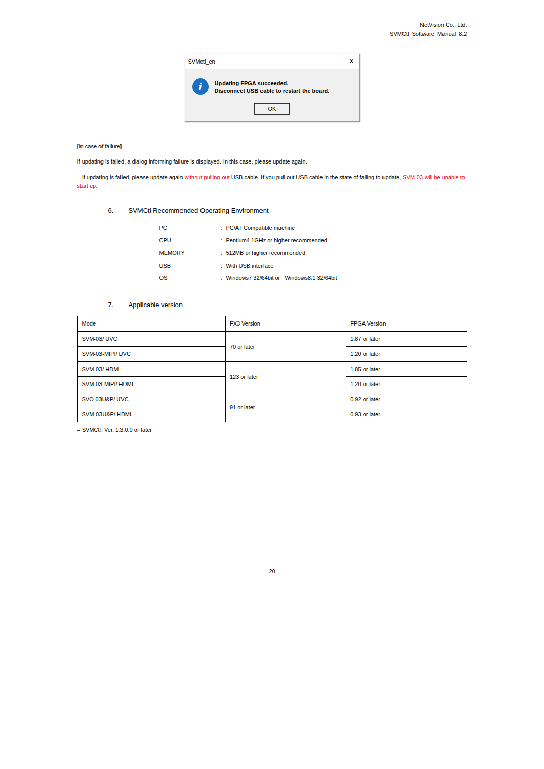NetVision Co., Ltd.
SVMCtl Software Manual 8.2
SVMctl_en ✕
i
Updating FPGA succeeded.
Disconnect USB cable to restart the board.
OK
[In case of failure]
If updating is failed, a dialog informing failure is displayed. In this case, please update again.
– If updating is failed, please update again without pulling out USB cable. If you pull out USB cable in the state of failing to update, SVM-03 will be unable to start up.
6. SVMCtl Recommended Operating Environment
| PC | : | PC/AT Compatible machine |
| CPU | : | Pentium4 1GHz or higher recommended |
| MEMORY | : | 512MB or higher recommended |
| USB | : | With USB interface |
| OS | : | Windows7 32/64bit or Windows8.1 32/64bit |
7. Applicable version
| Mode | FX3 Version | FPGA Version |
| --- | --- | --- |
| SVM-03/ UVC | 70 or later | 1.87 or later |
| SVM-03-MIPI/ UVC | 1.20 or later |
| SVM-03/ HDMI | 123 or later | 1.85 or later |
| SVM-03-MIPI/ HDMI | 1.20 or later |
| SVO-03U&P/ UVC | 91 or later | 0.92 or later |
| SVM-03U&P/ HDMI | 0.93 or later |
– SVMCtl: Ver. 1.3.0.0 or later
20